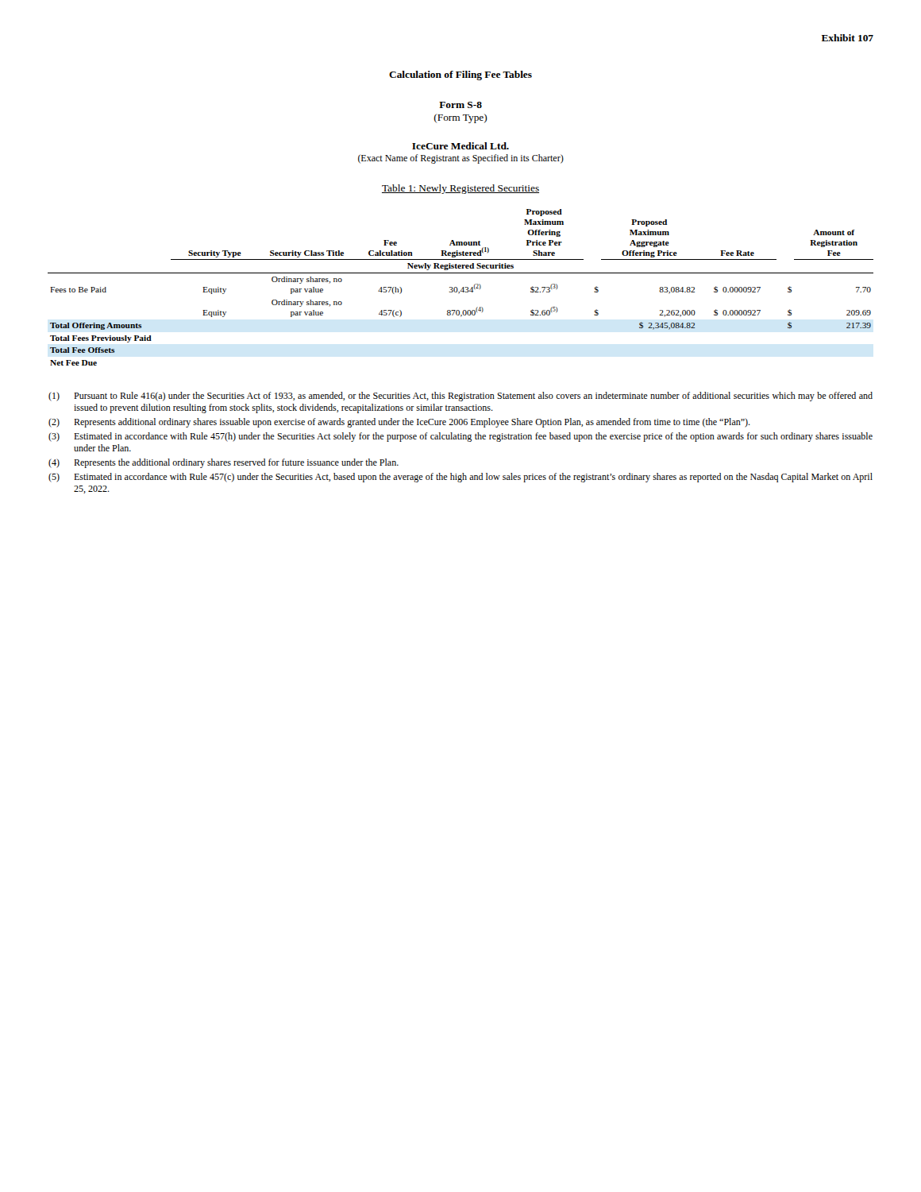Exhibit 107
Calculation of Filing Fee Tables
Form S-8
(Form Type)
IceCure Medical Ltd.
(Exact Name of Registrant as Specified in its Charter)
Table 1: Newly Registered Securities
| | Security Type | Security Class Title | Fee Calculation | Amount Registered (1) | Proposed Maximum Offering Price Per Share | | Proposed Maximum Aggregate Offering Price | Fee Rate | | Amount of Registration Fee |
| --- | --- | --- | --- | --- | --- | --- | --- | --- | --- | --- |
| Newly Registered Securities |
| Fees to Be Paid | Equity | Ordinary shares, no par value | 457(h) | 30,434 (2) | $2.73 (3) | $ | 83,084.82 | $ 0.0000927 | $ | 7.70 |
| | Equity | Ordinary shares, no par value | 457(c) | 870,000 (4) | $2.60 (5) | $ | 2,262,000 | $ 0.0000927 | $ | 209.69 |
| Total Offering Amounts | | $ 2,345,084.82 | | $ | 217.39 |
| Total Fees Previously Paid | |
| Total Fee Offsets | |
| Net Fee Due | |
| (1) | Pursuant to Rule 416(a) under the Securities Act of 1933, as amended, or the Securities Act, this Registration Statement also covers an indeterminate number of additional securities which may be offered and issued to prevent dilution resulting from stock splits, stock dividends, recapitalizations or similar transactions. |
| (2) | Represents additional ordinary shares issuable upon exercise of awards granted under the IceCure 2006 Employee Share Option Plan, as amended from time to time (the “Plan”). |
| (3) | Estimated in accordance with Rule 457(h) under the Securities Act solely for the purpose of calculating the registration fee based upon the exercise price of the option awards for such ordinary shares issuable under the Plan. |
| (4) | Represents the additional ordinary shares reserved for future issuance under the Plan. |
| (5) | Estimated in accordance with Rule 457(c) under the Securities Act, based upon the average of the high and low sales prices of the registrant’s ordinary shares as reported on the Nasdaq Capital Market on April 25, 2022. |